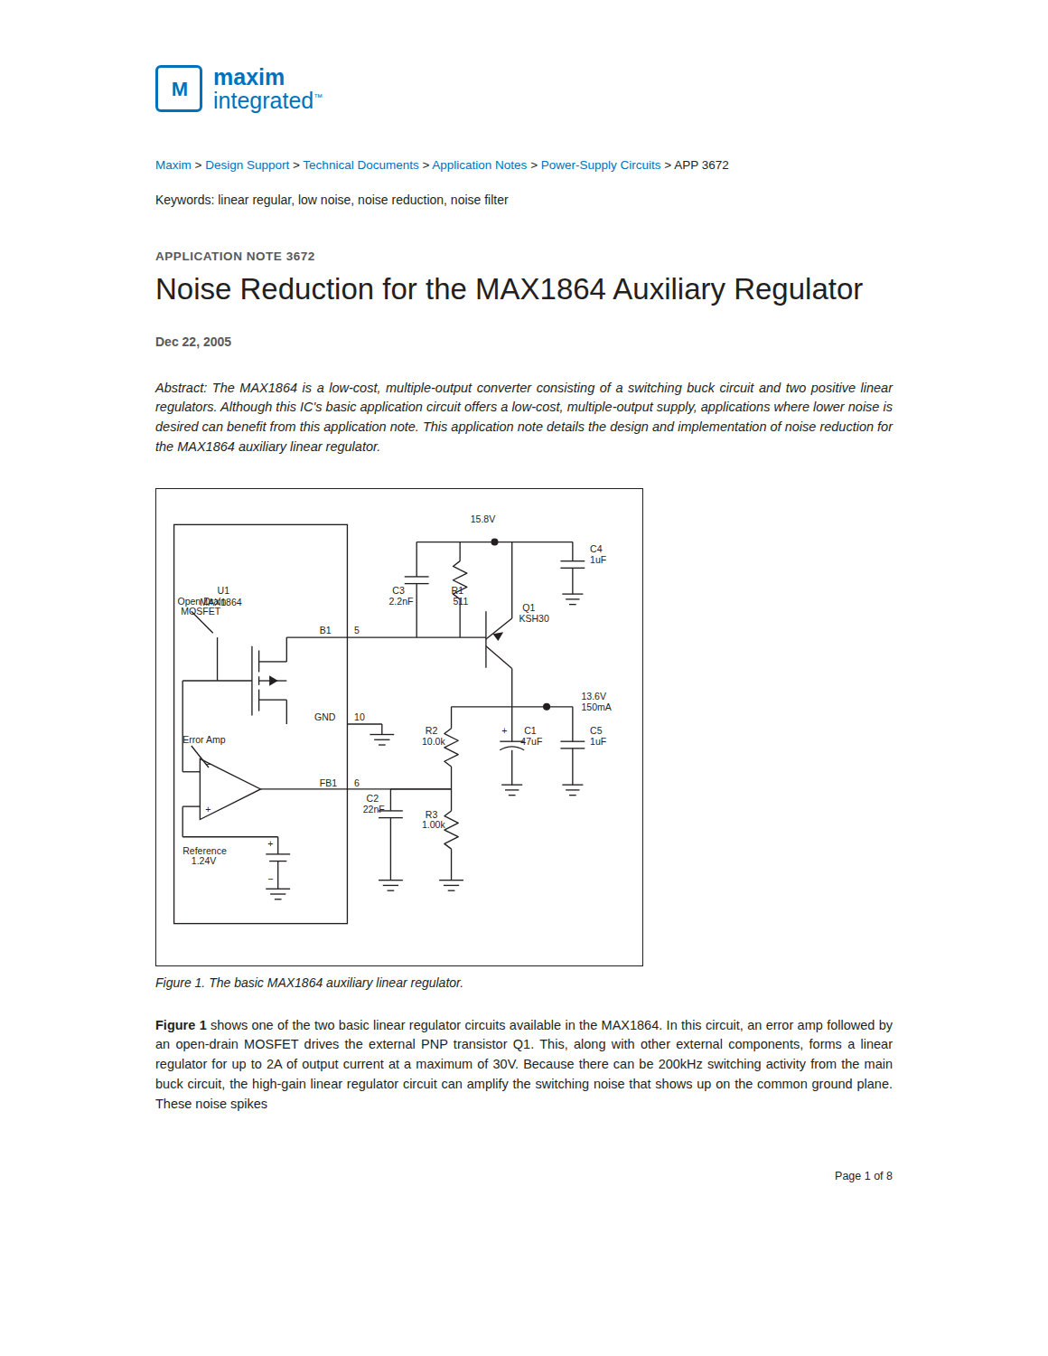M
maximintegrated™
Maxim > Design Support > Technical Documents > Application Notes > Power-Supply Circuits > APP 3672
Keywords: linear regular, low noise, noise reduction, noise filter
APPLICATION NOTE 3672
Noise Reduction for the MAX1864 Auxiliary Regulator
Dec 22, 2005
Abstract: The MAX1864 is a low-cost, multiple-output converter consisting of a switching buck circuit and two positive linear regulators. Although this IC's basic application circuit offers a low-cost, multiple-output supply, applications where lower noise is desired can benefit from this application note. This application note details the design and implementation of noise reduction for the MAX1864 auxiliary linear regulator.
15.8V U1 MAX1864 C3 2.2nF R1 511 C4 1uF Q1 KSH30 13.6V 150mA Open Drain MOSFET B1 5 GND 10 Error Amp FB1 6 R2 10.0k R3 1.00k C2 22nF C1 47uF C5 1uF Reference 1.24V + − + + −
Figure 1. The basic MAX1864 auxiliary linear regulator.
Figure 1 shows one of the two basic linear regulator circuits available in the MAX1864. In this circuit, an error amp followed by an open-drain MOSFET drives the external PNP transistor Q1. This, along with other external components, forms a linear regulator for up to 2A of output current at a maximum of 30V. Because there can be 200kHz switching activity from the main buck circuit, the high-gain linear regulator circuit can amplify the switching noise that shows up on the common ground plane. These noise spikes
Page 1 of 8